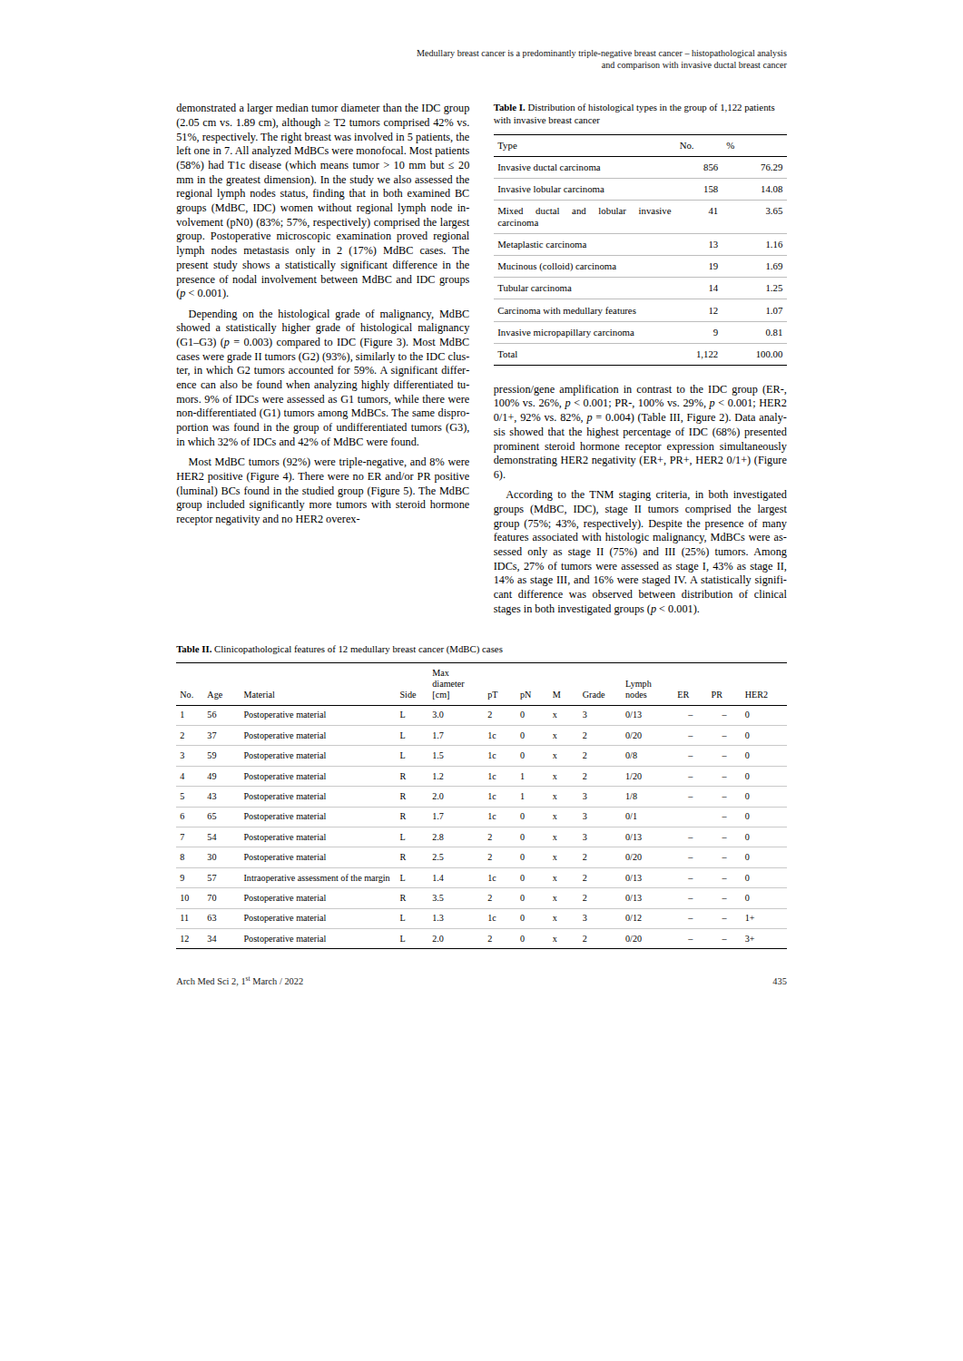Medullary breast cancer is a predominantly triple-negative breast cancer – histopathological analysis and comparison with invasive ductal breast cancer
demonstrated a larger median tumor diameter than the IDC group (2.05 cm vs. 1.89 cm), although ≥ T2 tumors comprised 42% vs. 51%, respectively. The right breast was involved in 5 patients, the left one in 7. All analyzed MdBCs were monofocal. Most patients (58%) had T1c disease (which means tumor > 10 mm but ≤ 20 mm in the greatest dimension). In the study we also assessed the regional lymph nodes status, finding that in both examined BC groups (MdBC, IDC) women without regional lymph node involvement (pN0) (83%; 57%, respectively) comprised the largest group. Postoperative microscopic examination proved regional lymph nodes metastasis only in 2 (17%) MdBC cases. The present study shows a statistically significant difference in the presence of nodal involvement between MdBC and IDC groups (p < 0.001).
Depending on the histological grade of malignancy, MdBC showed a statistically higher grade of histological malignancy (G1–G3) (p = 0.003) compared to IDC (Figure 3). Most MdBC cases were grade II tumors (G2) (93%), similarly to the IDC cluster, in which G2 tumors accounted for 59%. A significant difference can also be found when analyzing highly differentiated tumors. 9% of IDCs were assessed as G1 tumors, while there were non-differentiated (G1) tumors among MdBCs. The same disproportion was found in the group of undifferentiated tumors (G3), in which 32% of IDCs and 42% of MdBC were found.
Most MdBC tumors (92%) were triple-negative, and 8% were HER2 positive (Figure 4). There were no ER and/or PR positive (luminal) BCs found in the studied group (Figure 5). The MdBC group included significantly more tumors with steroid hormone receptor negativity and no HER2 overex-
Table I. Distribution of histological types in the group of 1,122 patients with invasive breast cancer
| Type | No. | % |
| --- | --- | --- |
| Invasive ductal carcinoma | 856 | 76.29 |
| Invasive lobular carcinoma | 158 | 14.08 |
| Mixed ductal and lobular invasive carcinoma | 41 | 3.65 |
| Metaplastic carcinoma | 13 | 1.16 |
| Mucinous (colloid) carcinoma | 19 | 1.69 |
| Tubular carcinoma | 14 | 1.25 |
| Carcinoma with medullary features | 12 | 1.07 |
| Invasive micropapillary carcinoma | 9 | 0.81 |
| Total | 1,122 | 100.00 |
pression/gene amplification in contrast to the IDC group (ER-, 100% vs. 26%, p < 0.001; PR-, 100% vs. 29%, p < 0.001; HER2 0/1+, 92% vs. 82%, p = 0.004) (Table III, Figure 2). Data analysis showed that the highest percentage of IDC (68%) presented prominent steroid hormone receptor expression simultaneously demonstrating HER2 negativity (ER+, PR+, HER2 0/1+) (Figure 6).
According to the TNM staging criteria, in both investigated groups (MdBC, IDC), stage II tumors comprised the largest group (75%; 43%, respectively). Despite the presence of many features associated with histologic malignancy, MdBCs were assessed only as stage II (75%) and III (25%) tumors. Among IDCs, 27% of tumors were assessed as stage I, 43% as stage II, 14% as stage III, and 16% were staged IV. A statistically significant difference was observed between distribution of clinical stages in both investigated groups (p < 0.001).
Table II. Clinicopathological features of 12 medullary breast cancer (MdBC) cases
| No. | Age | Material | Side | Max diameter [cm] | pT | pN | M | Grade | Lymph nodes | ER | PR | HER2 |
| --- | --- | --- | --- | --- | --- | --- | --- | --- | --- | --- | --- | --- |
| 1 | 56 | Postoperative material | L | 3.0 | 2 | 0 | x | 3 | 0/13 | – | – | 0 |
| 2 | 37 | Postoperative material | L | 1.7 | 1c | 0 | x | 2 | 0/20 | – | – | 0 |
| 3 | 59 | Postoperative material | L | 1.5 | 1c | 0 | x | 2 | 0/8 | – | – | 0 |
| 4 | 49 | Postoperative material | R | 1.2 | 1c | 1 | x | 2 | 1/20 | – | – | 0 |
| 5 | 43 | Postoperative material | R | 2.0 | 1c | 1 | x | 3 | 1/8 | – | – | 0 |
| 6 | 65 | Postoperative material | R | 1.7 | 1c | 0 | x | 3 | 0/1 | | – | 0 |
| 7 | 54 | Postoperative material | L | 2.8 | 2 | 0 | x | 3 | 0/13 | – | – | 0 |
| 8 | 30 | Postoperative material | R | 2.5 | 2 | 0 | x | 2 | 0/20 | – | – | 0 |
| 9 | 57 | Intraoperative assessment of the margin | L | 1.4 | 1c | 0 | x | 2 | 0/13 | – | – | 0 |
| 10 | 70 | Postoperative material | R | 3.5 | 2 | 0 | x | 2 | 0/13 | – | – | 0 |
| 11 | 63 | Postoperative material | L | 1.3 | 1c | 0 | x | 3 | 0/12 | – | – | 1+ |
| 12 | 34 | Postoperative material | L | 2.0 | 2 | 0 | x | 2 | 0/20 | – | – | 3+ |
Arch Med Sci 2, 1st March / 2022
435